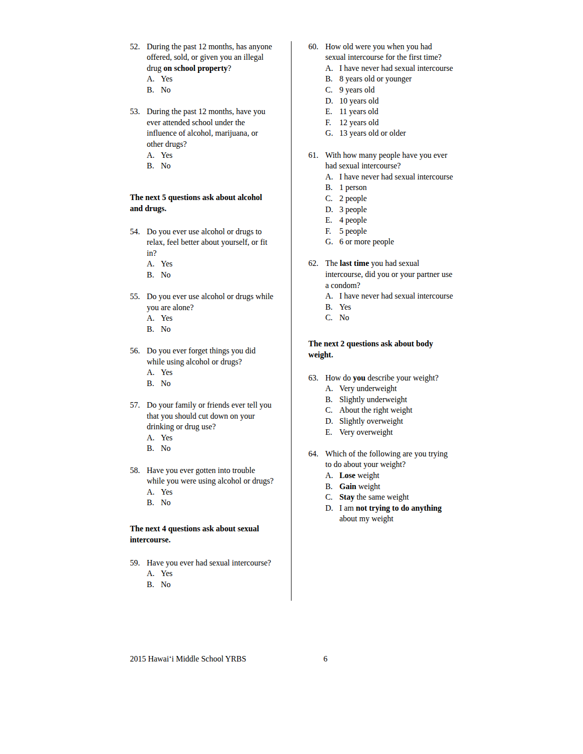52. During the past 12 months, has anyone offered, sold, or given you an illegal drug on school property?
A. Yes
B. No
53. During the past 12 months, have you ever attended school under the influence of alcohol, marijuana, or other drugs?
A. Yes
B. No
The next 5 questions ask about alcohol and drugs.
54. Do you ever use alcohol or drugs to relax, feel better about yourself, or fit in?
A. Yes
B. No
55. Do you ever use alcohol or drugs while you are alone?
A. Yes
B. No
56. Do you ever forget things you did while using alcohol or drugs?
A. Yes
B. No
57. Do your family or friends ever tell you that you should cut down on your drinking or drug use?
A. Yes
B. No
58. Have you ever gotten into trouble while you were using alcohol or drugs?
A. Yes
B. No
The next 4 questions ask about sexual intercourse.
59. Have you ever had sexual intercourse?
A. Yes
B. No
60. How old were you when you had sexual intercourse for the first time?
A. I have never had sexual intercourse
B. 8 years old or younger
C. 9 years old
D. 10 years old
E. 11 years old
F. 12 years old
G. 13 years old or older
61. With how many people have you ever had sexual intercourse?
A. I have never had sexual intercourse
B. 1 person
C. 2 people
D. 3 people
E. 4 people
F. 5 people
G. 6 or more people
62. The last time you had sexual intercourse, did you or your partner use a condom?
A. I have never had sexual intercourse
B. Yes
C. No
The next 2 questions ask about body weight.
63. How do you describe your weight?
A. Very underweight
B. Slightly underweight
C. About the right weight
D. Slightly overweight
E. Very overweight
64. Which of the following are you trying to do about your weight?
A. Lose weight
B. Gain weight
C. Stay the same weight
D. I am not trying to do anything about my weight
2015 Hawaiʻi Middle School YRBS 6